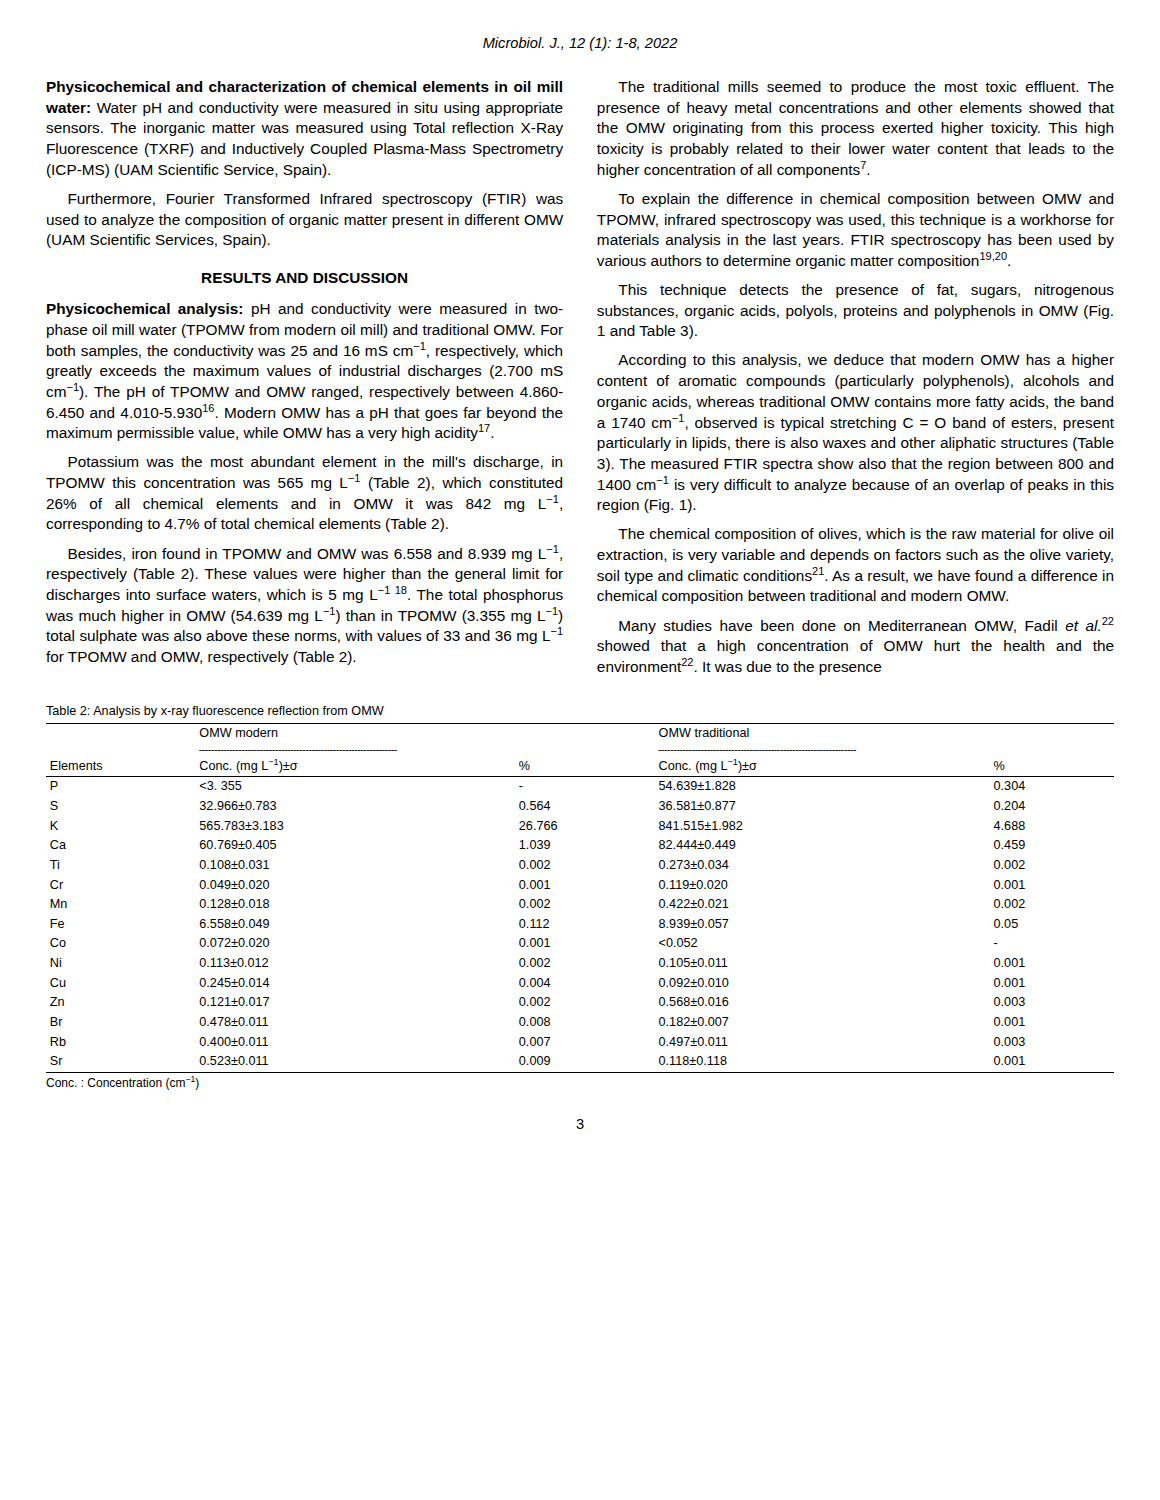Microbiol. J., 12 (1): 1-8, 2022
Physicochemical and characterization of chemical elements in oil mill water: Water pH and conductivity were measured in situ using appropriate sensors. The inorganic matter was measured using Total reflection X-Ray Fluorescence (TXRF) and Inductively Coupled Plasma-Mass Spectrometry (ICP-MS) (UAM Scientific Service, Spain).
Furthermore, Fourier Transformed Infrared spectroscopy (FTIR) was used to analyze the composition of organic matter present in different OMW (UAM Scientific Services, Spain).
RESULTS AND DISCUSSION
Physicochemical analysis: pH and conductivity were measured in two-phase oil mill water (TPOMW from modern oil mill) and traditional OMW. For both samples, the conductivity was 25 and 16 mS cm−1, respectively, which greatly exceeds the maximum values of industrial discharges (2.700 mS cm−1). The pH of TPOMW and OMW ranged, respectively between 4.860-6.450 and 4.010-5.93016. Modern OMW has a pH that goes far beyond the maximum permissible value, while OMW has a very high acidity17.
Potassium was the most abundant element in the mill's discharge, in TPOMW this concentration was 565 mg L−1 (Table 2), which constituted 26% of all chemical elements and in OMW it was 842 mg L−1, corresponding to 4.7% of total chemical elements (Table 2).
Besides, iron found in TPOMW and OMW was 6.558 and 8.939 mg L−1, respectively (Table 2). These values were higher than the general limit for discharges into surface waters, which is 5 mg L−1 18. The total phosphorus was much higher in OMW (54.639 mg L−1) than in TPOMW (3.355 mg L−1) total sulphate was also above these norms, with values of 33 and 36 mg L−1 for TPOMW and OMW, respectively (Table 2).
The traditional mills seemed to produce the most toxic effluent. The presence of heavy metal concentrations and other elements showed that the OMW originating from this process exerted higher toxicity. This high toxicity is probably related to their lower water content that leads to the higher concentration of all components7.
To explain the difference in chemical composition between OMW and TPOMW, infrared spectroscopy was used, this technique is a workhorse for materials analysis in the last years. FTIR spectroscopy has been used by various authors to determine organic matter composition19,20.
This technique detects the presence of fat, sugars, nitrogenous substances, organic acids, polyols, proteins and polyphenols in OMW (Fig. 1 and Table 3).
According to this analysis, we deduce that modern OMW has a higher content of aromatic compounds (particularly polyphenols), alcohols and organic acids, whereas traditional OMW contains more fatty acids, the band a 1740 cm−1, observed is typical stretching C = O band of esters, present particularly in lipids, there is also waxes and other aliphatic structures (Table 3). The measured FTIR spectra show also that the region between 800 and 1400 cm−1 is very difficult to analyze because of an overlap of peaks in this region (Fig. 1).
The chemical composition of olives, which is the raw material for olive oil extraction, is very variable and depends on factors such as the olive variety, soil type and climatic conditions21. As a result, we have found a difference in chemical composition between traditional and modern OMW.
Many studies have been done on Mediterranean OMW, Fadil et al.22 showed that a high concentration of OMW hurt the health and the environment22. It was due to the presence
Table 2: Analysis by x-ray fluorescence reflection from OMW
| | OMW modern | OMW traditional |
| --- | --- | --- |
| | ----------------------------------------------------------------- | ----------------------------------------------------------------- |
| Elements | Conc. (mg L −1 )±σ | % | Conc. (mg L −1 )±σ | % |
| P | <3. 355 | - | 54.639±1.828 | 0.304 |
| S | 32.966±0.783 | 0.564 | 36.581±0.877 | 0.204 |
| K | 565.783±3.183 | 26.766 | 841.515±1.982 | 4.688 |
| Ca | 60.769±0.405 | 1.039 | 82.444±0.449 | 0.459 |
| Ti | 0.108±0.031 | 0.002 | 0.273±0.034 | 0.002 |
| Cr | 0.049±0.020 | 0.001 | 0.119±0.020 | 0.001 |
| Mn | 0.128±0.018 | 0.002 | 0.422±0.021 | 0.002 |
| Fe | 6.558±0.049 | 0.112 | 8.939±0.057 | 0.05 |
| Co | 0.072±0.020 | 0.001 | <0.052 | - |
| Ni | 0.113±0.012 | 0.002 | 0.105±0.011 | 0.001 |
| Cu | 0.245±0.014 | 0.004 | 0.092±0.010 | 0.001 |
| Zn | 0.121±0.017 | 0.002 | 0.568±0.016 | 0.003 |
| Br | 0.478±0.011 | 0.008 | 0.182±0.007 | 0.001 |
| Rb | 0.400±0.011 | 0.007 | 0.497±0.011 | 0.003 |
| Sr | 0.523±0.011 | 0.009 | 0.118±0.118 | 0.001 |
Conc. : Concentration (cm−1)
3